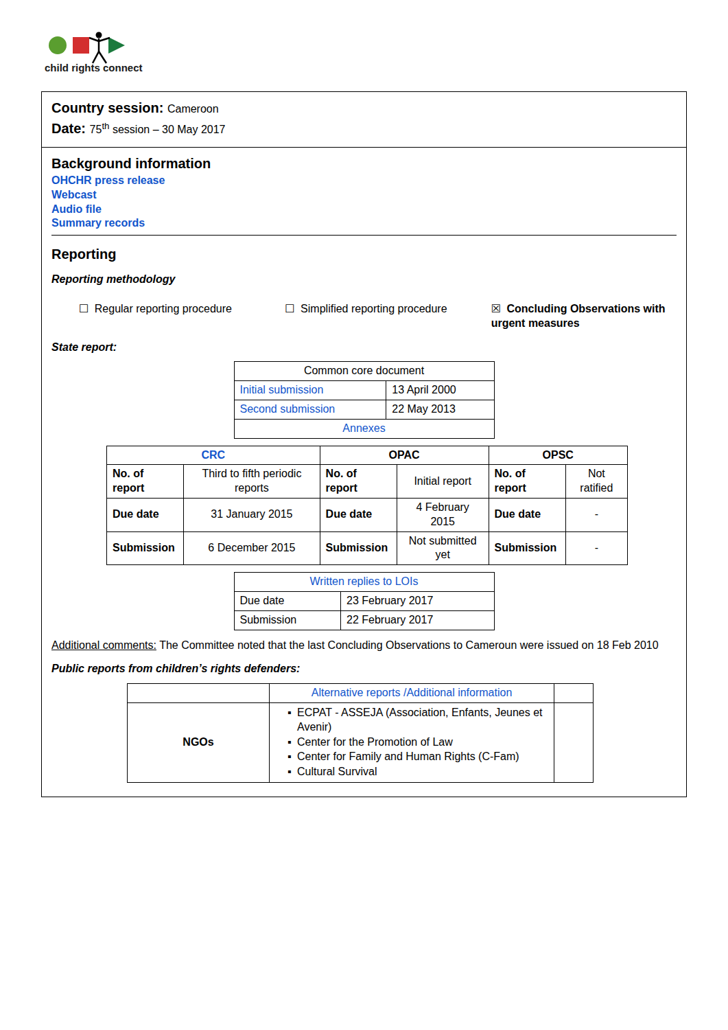child rights connect
Country session: Cameroon
Date: 75th session – 30 May 2017
Background information
OHCHR press release Webcast Audio file Summary records
Reporting
Reporting methodology
☐ Regular reporting procedure
☐ Simplified reporting procedure
☒ Concluding Observations with urgent measures
State report:
| Common core document |
| Initial submission | 13 April 2000 |
| Second submission | 22 May 2013 |
| Annexes |
| CRC | OPAC | OPSC |
| --- | --- | --- |
| No. of report | Third to fifth periodic reports | No. of report | Initial report | No. of report | Not ratified |
| Due date | 31 January 2015 | Due date | 4 February 2015 | Due date | - |
| Submission | 6 December 2015 | Submission | Not submitted yet | Submission | - |
| Written replies to LOIs |
| Due date | 23 February 2017 |
| Submission | 22 February 2017 |
Additional comments: The Committee noted that the last Concluding Observations to Cameroun were issued on 18 Feb 2010
Public reports from children’s rights defenders:
| | Alternative reports /Additional information | |
| NGOs | ECPAT - ASSEJA (Association, Enfants, Jeunes et Avenir) Center for the Promotion of Law Center for Family and Human Rights (C-Fam) Cultural Survival | |